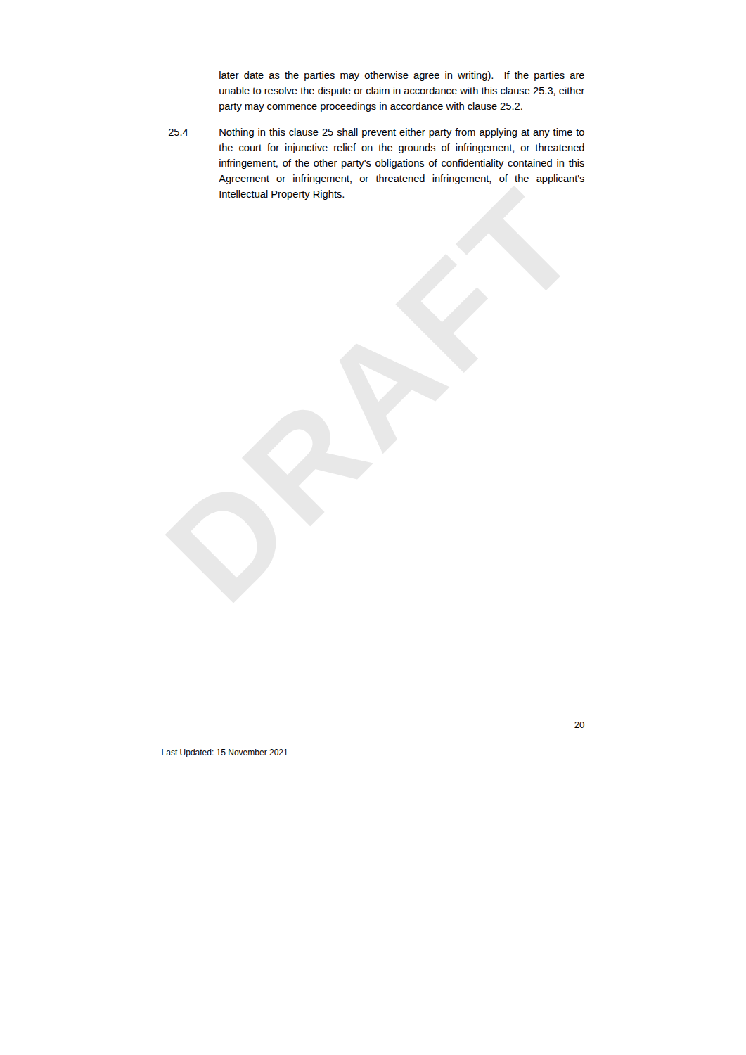DRAFT
later date as the parties may otherwise agree in writing). If the parties are unable to resolve the dispute or claim in accordance with this clause 25.3, either party may commence proceedings in accordance with clause 25.2.
25.4
Nothing in this clause 25 shall prevent either party from applying at any time to the court for injunctive relief on the grounds of infringement, or threatened infringement, of the other party's obligations of confidentiality contained in this Agreement or infringement, or threatened infringement, of the applicant's Intellectual Property Rights.
20
Last Updated: 15 November 2021